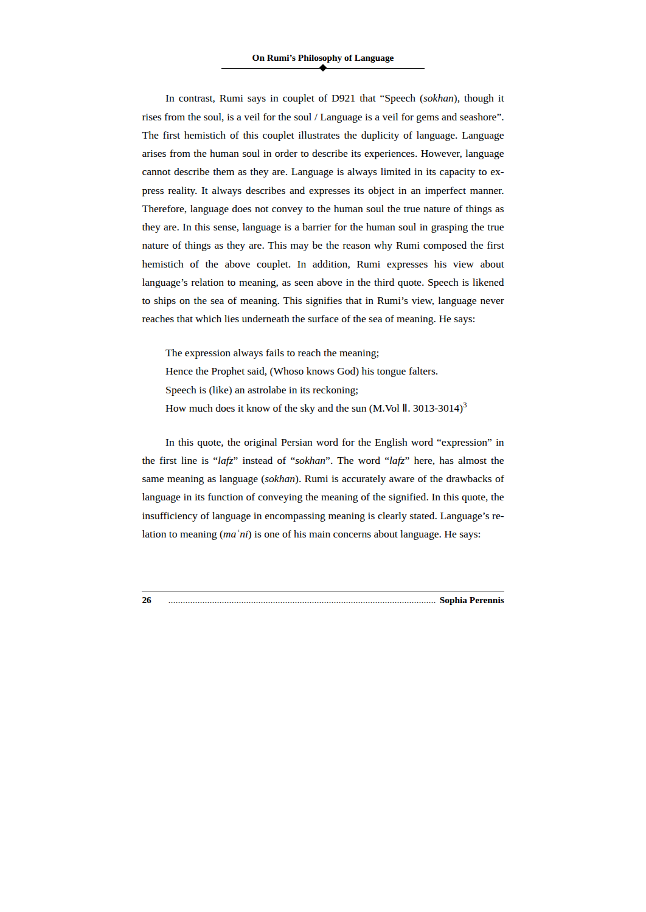On Rumi’s Philosophy of Language
In contrast, Rumi says in couplet of D921 that “Speech (sokhan), though it rises from the soul, is a veil for the soul / Language is a veil for gems and seashore”. The first hemistich of this couplet illustrates the duplicity of language. Language arises from the human soul in order to describe its experiences. However, language cannot describe them as they are. Language is always limited in its capacity to express reality. It always describes and expresses its object in an imperfect manner. Therefore, language does not convey to the human soul the true nature of things as they are. In this sense, language is a barrier for the human soul in grasping the true nature of things as they are. This may be the reason why Rumi composed the first hemistich of the above couplet. In addition, Rumi expresses his view about language’s relation to meaning, as seen above in the third quote. Speech is likened to ships on the sea of meaning. This signifies that in Rumi’s view, language never reaches that which lies underneath the surface of the sea of meaning. He says:
The expression always fails to reach the meaning;
Hence the Prophet said, (Whoso knows God) his tongue falters.
Speech is (like) an astrolabe in its reckoning;
How much does it know of the sky and the sun (M.Vol Ⅱ. 3013-3014)3
In this quote, the original Persian word for the English word “expression” in the first line is “lafz” instead of “sokhan”. The word “lafz” here, has almost the same meaning as language (sokhan). Rumi is accurately aware of the drawbacks of language in its function of conveying the meaning of the signified. In this quote, the insufficiency of language in encompassing meaning is clearly stated. Language’s relation to meaning (maʿni) is one of his main concerns about language. He says:
26 .............................................................................................................. Sophia Perennis